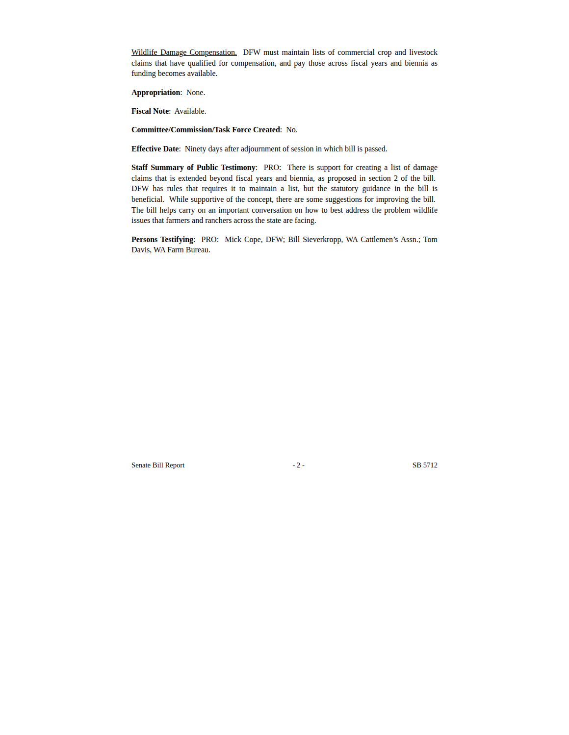Wildlife Damage Compensation. DFW must maintain lists of commercial crop and livestock claims that have qualified for compensation, and pay those across fiscal years and biennia as funding becomes available.
Appropriation: None.
Fiscal Note: Available.
Committee/Commission/Task Force Created: No.
Effective Date: Ninety days after adjournment of session in which bill is passed.
Staff Summary of Public Testimony: PRO: There is support for creating a list of damage claims that is extended beyond fiscal years and biennia, as proposed in section 2 of the bill. DFW has rules that requires it to maintain a list, but the statutory guidance in the bill is beneficial. While supportive of the concept, there are some suggestions for improving the bill. The bill helps carry on an important conversation on how to best address the problem wildlife issues that farmers and ranchers across the state are facing.
Persons Testifying: PRO: Mick Cope, DFW; Bill Sieverkropp, WA Cattlemen’s Assn.; Tom Davis, WA Farm Bureau.
Senate Bill Report
- 2 -
SB 5712